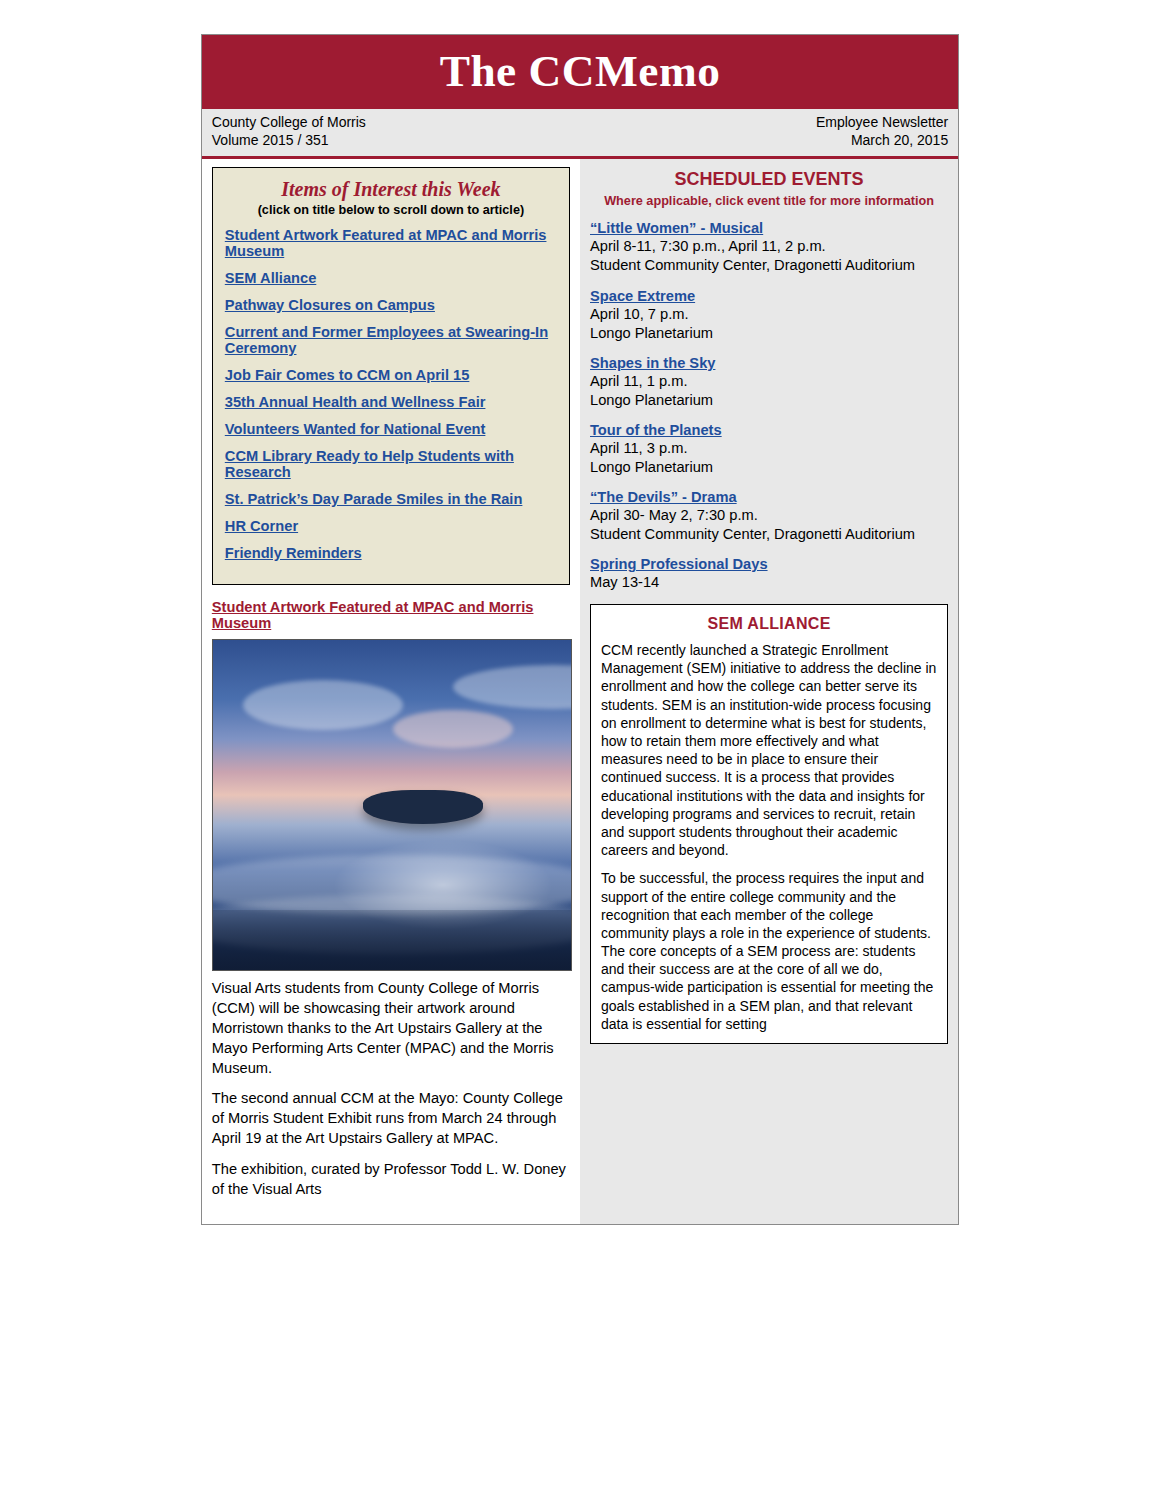The CCMemo
County College of Morris
Volume 2015 / 351
Employee Newsletter
March 20, 2015
Items of Interest this Week
(click on title below to scroll down to article)
Student Artwork Featured at MPAC and Morris Museum
SEM Alliance
Pathway Closures on Campus
Current and Former Employees at Swearing-In Ceremony
Job Fair Comes to CCM on April 15
35th Annual Health and Wellness Fair
Volunteers Wanted for National Event
CCM Library Ready to Help Students with Research
St. Patrick’s Day Parade Smiles in the Rain
HR Corner
Friendly Reminders
Student Artwork Featured at MPAC and Morris Museum
Visual Arts students from County College of Morris (CCM) will be showcasing their artwork around Morristown thanks to the Art Upstairs Gallery at the Mayo Performing Arts Center (MPAC) and the Morris Museum.
The second annual CCM at the Mayo: County College of Morris Student Exhibit runs from March 24 through April 19 at the Art Upstairs Gallery at MPAC.
The exhibition, curated by Professor Todd L. W. Doney of the Visual Arts
SCHEDULED EVENTS
Where applicable, click event title for more information
“Little Women” - Musical
April 8-11, 7:30 p.m., April 11, 2 p.m.
Student Community Center, Dragonetti Auditorium
Space Extreme
April 10, 7 p.m.
Longo Planetarium
Shapes in the Sky
April 11, 1 p.m.
Longo Planetarium
Tour of the Planets
April 11, 3 p.m.
Longo Planetarium
“The Devils” - Drama
April 30- May 2, 7:30 p.m.
Student Community Center, Dragonetti Auditorium
Spring Professional Days
May 13-14
SEM ALLIANCE
CCM recently launched a Strategic Enrollment Management (SEM) initiative to address the decline in enrollment and how the college can better serve its students. SEM is an institution-wide process focusing on enrollment to determine what is best for students, how to retain them more effectively and what measures need to be in place to ensure their continued success. It is a process that provides educational institutions with the data and insights for developing programs and services to recruit, retain and support students throughout their academic careers and beyond.
To be successful, the process requires the input and support of the entire college community and the recognition that each member of the college community plays a role in the experience of students. The core concepts of a SEM process are: students and their success are at the core of all we do, campus-wide participation is essential for meeting the goals established in a SEM plan, and that relevant data is essential for setting